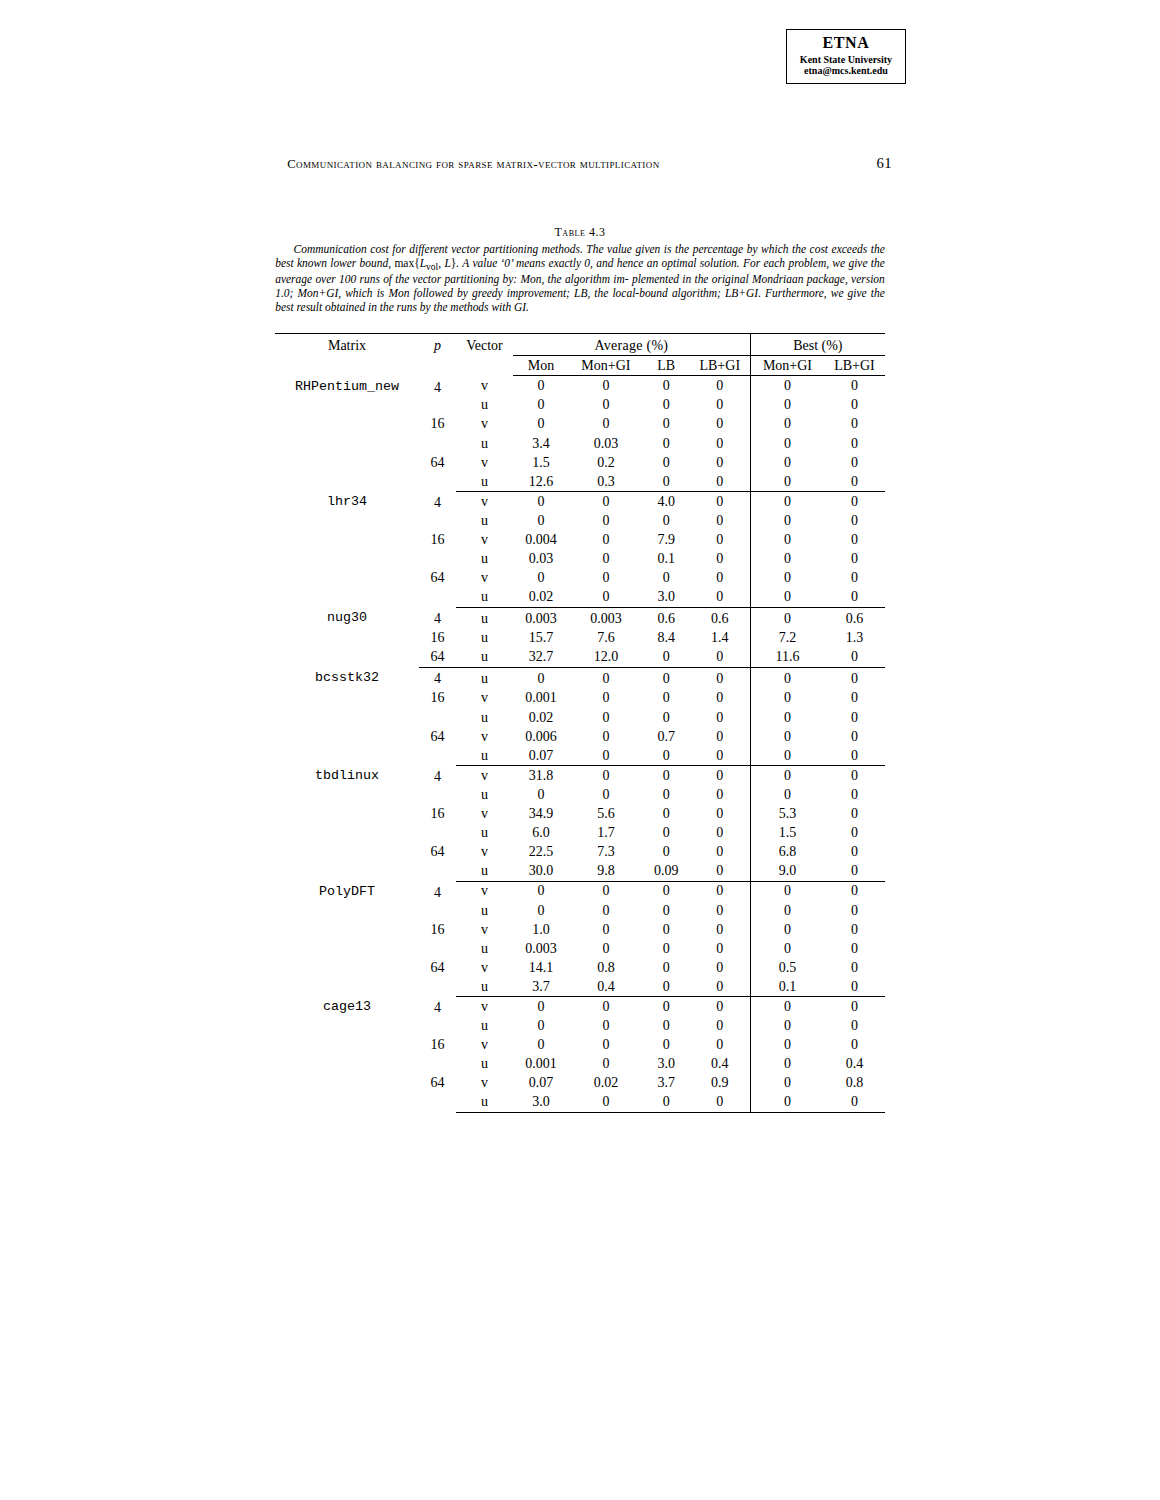ETNA
Kent State University
etna@mcs.kent.edu
Communication balancing for sparse matrix-vector multiplication 61
Table 4.3
Communication cost for different vector partitioning methods. The value given is the percentage by which the cost exceeds the best known lower bound, max{Lvol, L}. A value ‘0’ means exactly 0, and hence an optimal solution. For each problem, we give the average over 100 runs of the vector partitioning by: Mon, the algorithm im- plemented in the original Mondriaan package, version 1.0; Mon+GI, which is Mon followed by greedy improvement; LB, the local-bound algorithm; LB+GI. Furthermore, we give the best result obtained in the runs by the methods with GI.
| Matrix | p | Vector | Average (%) | Best (%) |
| --- | --- | --- | --- | --- |
| Mon | Mon+GI | LB | LB+GI | Mon+GI | LB+GI |
| RHPentium_new | 4 | v | 0 | 0 | 0 | 0 | 0 | 0 |
| u | 0 | 0 | 0 | 0 | 0 | 0 |
| 16 | v | 0 | 0 | 0 | 0 | 0 | 0 |
| u | 3.4 | 0.03 | 0 | 0 | 0 | 0 |
| 64 | v | 1.5 | 0.2 | 0 | 0 | 0 | 0 |
| u | 12.6 | 0.3 | 0 | 0 | 0 | 0 |
| lhr34 | 4 | v | 0 | 0 | 4.0 | 0 | 0 | 0 |
| u | 0 | 0 | 0 | 0 | 0 | 0 |
| 16 | v | 0.004 | 0 | 7.9 | 0 | 0 | 0 |
| u | 0.03 | 0 | 0.1 | 0 | 0 | 0 |
| 64 | v | 0 | 0 | 0 | 0 | 0 | 0 |
| u | 0.02 | 0 | 3.0 | 0 | 0 | 0 |
| nug30 | 4 | u | 0.003 | 0.003 | 0.6 | 0.6 | 0 | 0.6 |
| 16 | u | 15.7 | 7.6 | 8.4 | 1.4 | 7.2 | 1.3 |
| 64 | u | 32.7 | 12.0 | 0 | 0 | 11.6 | 0 |
| bcsstk32 | 4 | u | 0 | 0 | 0 | 0 | 0 | 0 |
| 16 | v | 0.001 | 0 | 0 | 0 | 0 | 0 |
| u | 0.02 | 0 | 0 | 0 | 0 | 0 |
| 64 | v | 0.006 | 0 | 0.7 | 0 | 0 | 0 |
| u | 0.07 | 0 | 0 | 0 | 0 | 0 |
| tbdlinux | 4 | v | 31.8 | 0 | 0 | 0 | 0 | 0 |
| u | 0 | 0 | 0 | 0 | 0 | 0 |
| 16 | v | 34.9 | 5.6 | 0 | 0 | 5.3 | 0 |
| u | 6.0 | 1.7 | 0 | 0 | 1.5 | 0 |
| 64 | v | 22.5 | 7.3 | 0 | 0 | 6.8 | 0 |
| u | 30.0 | 9.8 | 0.09 | 0 | 9.0 | 0 |
| PolyDFT | 4 | v | 0 | 0 | 0 | 0 | 0 | 0 |
| u | 0 | 0 | 0 | 0 | 0 | 0 |
| 16 | v | 1.0 | 0 | 0 | 0 | 0 | 0 |
| u | 0.003 | 0 | 0 | 0 | 0 | 0 |
| 64 | v | 14.1 | 0.8 | 0 | 0 | 0.5 | 0 |
| u | 3.7 | 0.4 | 0 | 0 | 0.1 | 0 |
| cage13 | 4 | v | 0 | 0 | 0 | 0 | 0 | 0 |
| u | 0 | 0 | 0 | 0 | 0 | 0 |
| 16 | v | 0 | 0 | 0 | 0 | 0 | 0 |
| u | 0.001 | 0 | 3.0 | 0.4 | 0 | 0.4 |
| 64 | v | 0.07 | 0.02 | 3.7 | 0.9 | 0 | 0.8 |
| u | 3.0 | 0 | 0 | 0 | 0 | 0 |